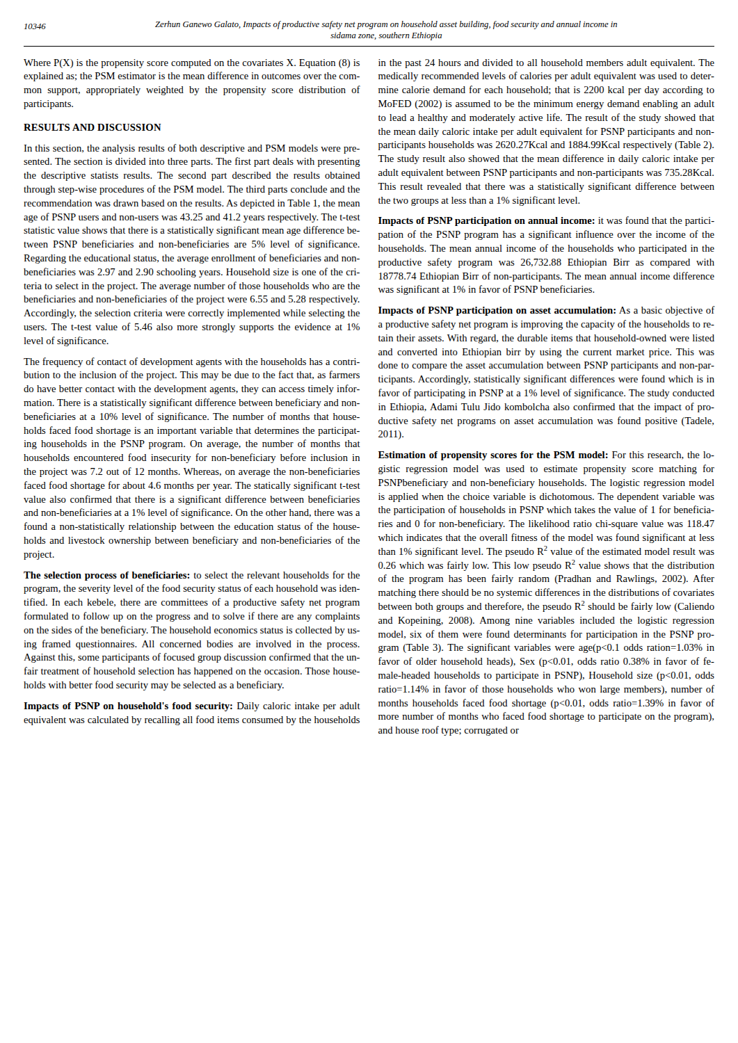10346
Zerhun Ganewo Galato, Impacts of productive safety net program on household asset building, food security and annual income in
sidama zone, southern Ethiopia
Where P(X) is the propensity score computed on the covariates X. Equation (8) is explained as; the PSM estimator is the mean difference in outcomes over the common support, appropriately weighted by the propensity score distribution of participants.
RESULTS AND DISCUSSION
In this section, the analysis results of both descriptive and PSM models were presented. The section is divided into three parts. The first part deals with presenting the descriptive statists results. The second part described the results obtained through step-wise procedures of the PSM model. The third parts conclude and the recommendation was drawn based on the results. As depicted in Table 1, the mean age of PSNP users and non-users was 43.25 and 41.2 years respectively. The t-test statistic value shows that there is a statistically significant mean age difference between PSNP beneficiaries and non-beneficiaries are 5% level of significance. Regarding the educational status, the average enrollment of beneficiaries and non-beneficiaries was 2.97 and 2.90 schooling years. Household size is one of the criteria to select in the project. The average number of those households who are the beneficiaries and non-beneficiaries of the project were 6.55 and 5.28 respectively. Accordingly, the selection criteria were correctly implemented while selecting the users. The t-test value of 5.46 also more strongly supports the evidence at 1% level of significance.
The frequency of contact of development agents with the households has a contribution to the inclusion of the project. This may be due to the fact that, as farmers do have better contact with the development agents, they can access timely information. There is a statistically significant difference between beneficiary and non-beneficiaries at a 10% level of significance. The number of months that households faced food shortage is an important variable that determines the participating households in the PSNP program. On average, the number of months that households encountered food insecurity for non-beneficiary before inclusion in the project was 7.2 out of 12 months. Whereas, on average the non-beneficiaries faced food shortage for about 4.6 months per year. The statically significant t-test value also confirmed that there is a significant difference between beneficiaries and non-beneficiaries at a 1% level of significance. On the other hand, there was a found a non-statistically relationship between the education status of the households and livestock ownership between beneficiary and non-beneficiaries of the project.
The selection process of beneficiaries: to select the relevant households for the program, the severity level of the food security status of each household was identified. In each kebele, there are committees of a productive safety net program formulated to follow up on the progress and to solve if there are any complaints on the sides of the beneficiary. The household economics status is collected by using framed questionnaires. All concerned bodies are involved in the process. Against this, some participants of focused group discussion confirmed that the unfair treatment of household selection has happened on the occasion. Those households with better food security may be selected as a beneficiary.
Impacts of PSNP on household's food security: Daily caloric intake per adult equivalent was calculated by recalling all food items consumed by the households in the past 24 hours and divided to all household members adult equivalent. The medically recommended levels of calories per adult equivalent was used to determine calorie demand for each household; that is 2200 kcal per day according to MoFED (2002) is assumed to be the minimum energy demand enabling an adult to lead a healthy and moderately active life. The result of the study showed that the mean daily caloric intake per adult equivalent for PSNP participants and non-participants households was 2620.27Kcal and 1884.99Kcal respectively (Table 2). The study result also showed that the mean difference in daily caloric intake per adult equivalent between PSNP participants and non-participants was 735.28Kcal. This result revealed that there was a statistically significant difference between the two groups at less than a 1% significant level.
Impacts of PSNP participation on annual income: it was found that the participation of the PSNP program has a significant influence over the income of the households. The mean annual income of the households who participated in the productive safety program was 26,732.88 Ethiopian Birr as compared with 18778.74 Ethiopian Birr of non-participants. The mean annual income difference was significant at 1% in favor of PSNP beneficiaries.
Impacts of PSNP participation on asset accumulation: As a basic objective of a productive safety net program is improving the capacity of the households to retain their assets. With regard, the durable items that household-owned were listed and converted into Ethiopian birr by using the current market price. This was done to compare the asset accumulation between PSNP participants and non-participants. Accordingly, statistically significant differences were found which is in favor of participating in PSNP at a 1% level of significance. The study conducted in Ethiopia, Adami Tulu Jido kombolcha also confirmed that the impact of productive safety net programs on asset accumulation was found positive (Tadele, 2011).
Estimation of propensity scores for the PSM model: For this research, the logistic regression model was used to estimate propensity score matching for PSNPbeneficiary and non-beneficiary households. The logistic regression model is applied when the choice variable is dichotomous. The dependent variable was the participation of households in PSNP which takes the value of 1 for beneficiaries and 0 for non-beneficiary. The likelihood ratio chi-square value was 118.47 which indicates that the overall fitness of the model was found significant at less than 1% significant level. The pseudo R2 value of the estimated model result was 0.26 which was fairly low. This low pseudo R2 value shows that the distribution of the program has been fairly random (Pradhan and Rawlings, 2002). After matching there should be no systemic differences in the distributions of covariates between both groups and therefore, the pseudo R2 should be fairly low (Caliendo and Kopeining, 2008). Among nine variables included the logistic regression model, six of them were found determinants for participation in the PSNP program (Table 3). The significant variables were age(p<0.1 odds ration=1.03% in favor of older household heads), Sex (p<0.01, odds ratio 0.38% in favor of female-headed households to participate in PSNP), Household size (p<0.01, odds ratio=1.14% in favor of those households who won large members), number of months households faced food shortage (p<0.01, odds ratio=1.39% in favor of more number of months who faced food shortage to participate on the program), and house roof type; corrugated or